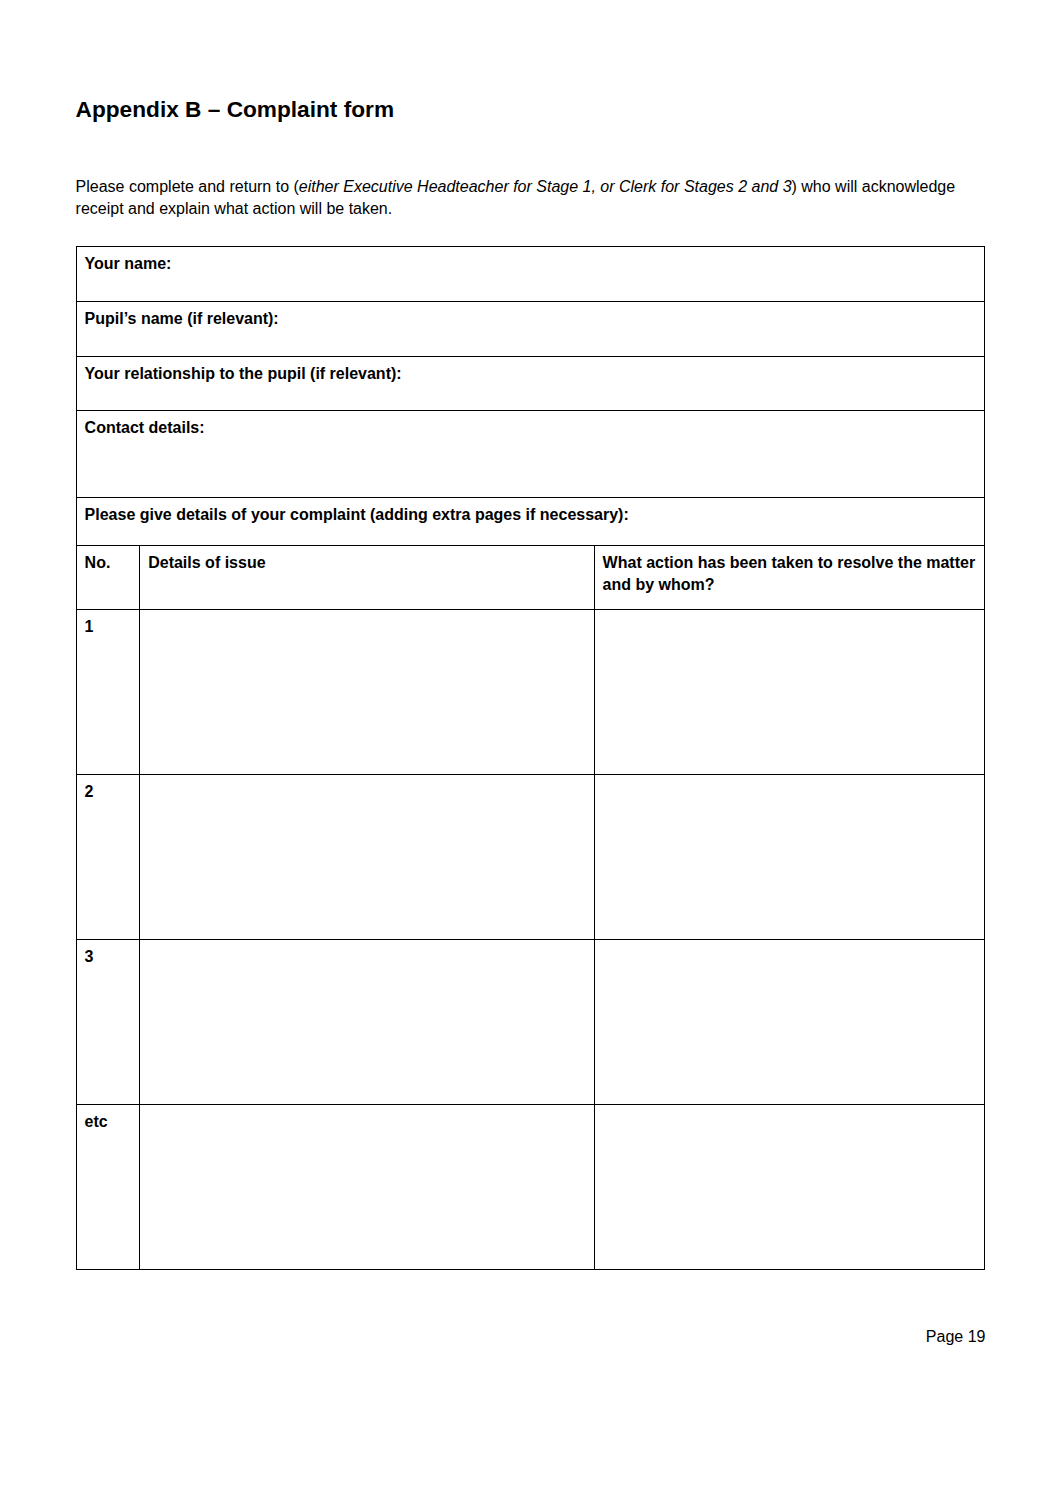Appendix B – Complaint form
Please complete and return to (either Executive Headteacher for Stage 1, or Clerk for Stages 2 and 3) who will acknowledge receipt and explain what action will be taken.
| Your name: |
| --- |
| Pupil’s name (if relevant): |
| Your relationship to the pupil (if relevant): |
| Contact details: |
| Please give details of your complaint (adding extra pages if necessary): |
| No. | Details of issue | What action has been taken to resolve the matter and by whom? |
| 1 | | |
| 2 | | |
| 3 | | |
| etc | | |
Page 19